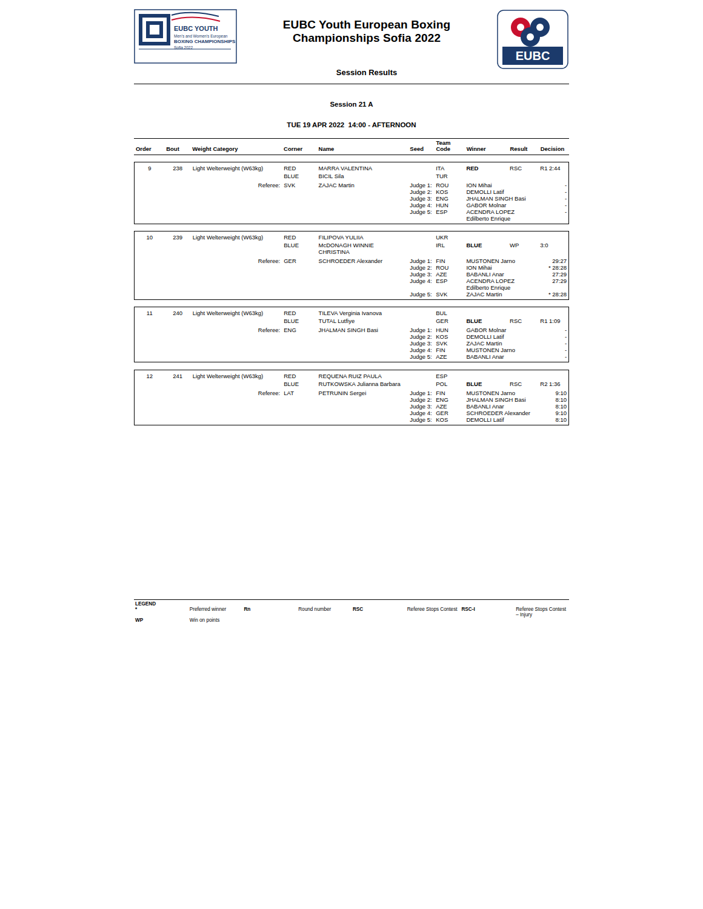EUBC YOUTH Men's and Women's European BOXING CHAMPIONSHIPS Sofia 2022
EUBC Youth European Boxing Championships Sofia 2022
Session Results
EUBC
Session 21 A
TUE 19 APR 2022 14:00 - AFTERNOON
| Order | Bout | Weight Category | Corner | Name | Seed | Team Code | Winner | Result | Decision |
| --- | --- | --- | --- | --- | --- | --- | --- | --- | --- |
| 9 | 238 | Light Welterweight (W63kg) | RED | MARRA VALENTINA | | ITA | RED | RSC | R1 2:44 |
| | | | BLUE | BICIL Sila | | TUR | | | |
| | | Referee: | SVK | ZAJAC Martin | Judge 1: | ROU | ION Mihai | - |
| | | | | | Judge 2: | KOS | DEMOLLI Latif | - |
| | | | | | Judge 3: | ENG | JHALMAN SINGH Basi | - |
| | | | | | Judge 4: | HUN | GABOR Molnar | - |
| | | | | | Judge 5: | ESP | ACENDRA LOPEZ Edilberto Enrique | - |
| 10 | 239 | Light Welterweight (W63kg) | RED | FILIPOVA YULIIA | | UKR | | | |
| | | | BLUE | McDONAGH WINNIE CHRISTINA | | IRL | BLUE | WP | 3:0 |
| | | Referee: | GER | SCHROEDER Alexander | Judge 1: | FIN | MUSTONEN Jarno | 29:27 |
| | | | | | Judge 2: | ROU | ION Mihai | * 28:28 |
| | | | | | Judge 3: | AZE | BABANLI Anar | 27:29 |
| | | | | | Judge 4: | ESP | ACENDRA LOPEZ Edilberto Enrique | 27:29 |
| | | | | | Judge 5: | SVK | ZAJAC Martin | * 28:28 |
| 11 | 240 | Light Welterweight (W63kg) | RED | TILEVA Verginia Ivanova | | BUL | | | |
| | | | BLUE | TUTAL Lutfiye | | GER | BLUE | RSC | R1 1:09 |
| | | Referee: | ENG | JHALMAN SINGH Basi | Judge 1: | HUN | GABOR Molnar | - |
| | | | | | Judge 2: | KOS | DEMOLLI Latif | - |
| | | | | | Judge 3: | SVK | ZAJAC Martin | - |
| | | | | | Judge 4: | FIN | MUSTONEN Jarno | - |
| | | | | | Judge 5: | AZE | BABANLI Anar | - |
| 12 | 241 | Light Welterweight (W63kg) | RED | REQUENA RUIZ PAULA | | ESP | | | |
| | | | BLUE | RUTKOWSKA Julianna Barbara | | POL | BLUE | RSC | R2 1:36 |
| | | Referee: | LAT | PETRUNIN Sergei | Judge 1: | FIN | MUSTONEN Jarno | 9:10 |
| | | | | | Judge 2: | ENG | JHALMAN SINGH Basi | 8:10 |
| | | | | | Judge 3: | AZE | BABANLI Anar | 8:10 |
| | | | | | Judge 4: | GER | SCHROEDER Alexander | 9:10 |
| | | | | | Judge 5: | KOS | DEMOLLI Latif | 8:10 |
| LEGEND |
| * | Preferred winner | Rn | Round number | RSC | Referee Stops Contest | RSC-I | Referee Stops Contest – Injury |
| WP | Win on points | | | | | | |